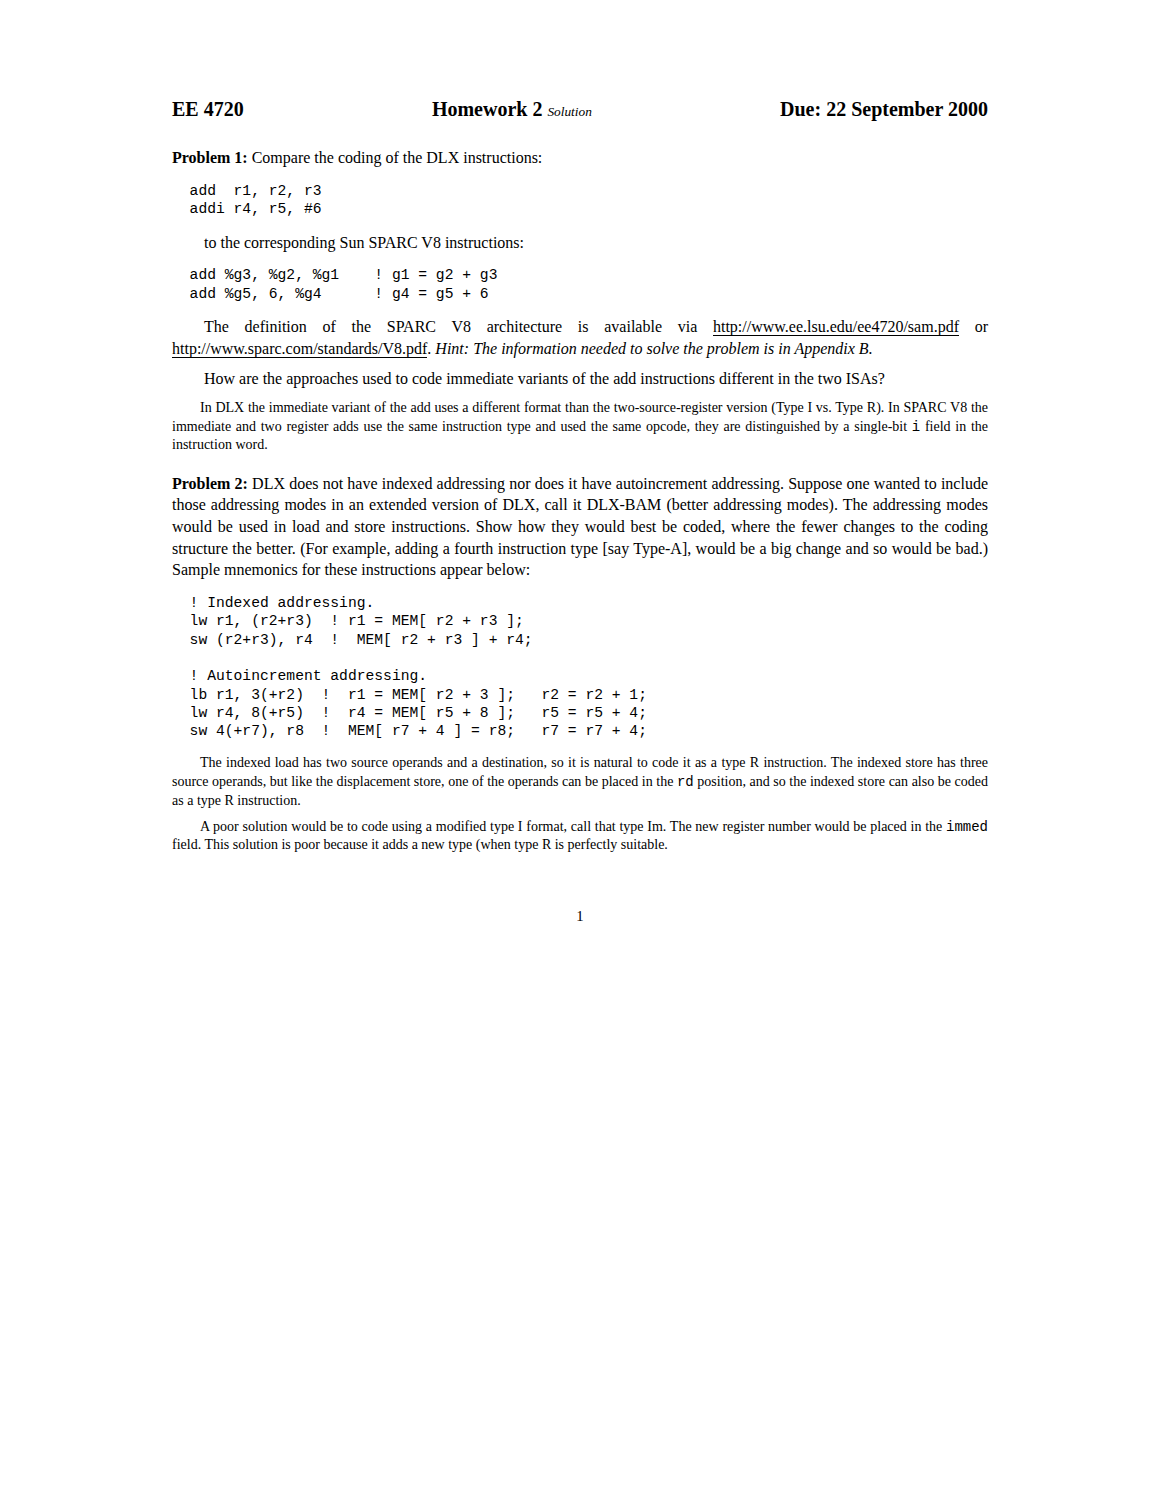EE 4720 Homework 2 Solution Due: 22 September 2000
Problem 1: Compare the coding of the DLX instructions:
add  r1, r2, r3
addi r4, r5, #6
to the corresponding Sun SPARC V8 instructions:
add %g3, %g2, %g1    ! g1 = g2 + g3
add %g5, 6, %g4      ! g4 = g5 + 6
The definition of the SPARC V8 architecture is available via http://www.ee.lsu.edu/ee4720/sam.pdf or http://www.sparc.com/standards/V8.pdf. Hint: The information needed to solve the problem is in Appendix B.
How are the approaches used to code immediate variants of the add instructions different in the two ISAs?
In DLX the immediate variant of the add uses a different format than the two-source-register version (Type I vs. Type R). In SPARC V8 the immediate and two register adds use the same instruction type and used the same opcode, they are distinguished by a single-bit i field in the instruction word.
Problem 2: DLX does not have indexed addressing nor does it have autoincrement addressing. Suppose one wanted to include those addressing modes in an extended version of DLX, call it DLX-BAM (better addressing modes). The addressing modes would be used in load and store instructions. Show how they would best be coded, where the fewer changes to the coding structure the better. (For example, adding a fourth instruction type [say Type-A], would be a big change and so would be bad.) Sample mnemonics for these instructions appear below:
! Indexed addressing.
lw r1, (r2+r3)  ! r1 = MEM[ r2 + r3 ];
sw (r2+r3), r4  !  MEM[ r2 + r3 ] + r4;

! Autoincrement addressing.
lb r1, 3(+r2)  !  r1 = MEM[ r2 + 3 ];   r2 = r2 + 1;
lw r4, 8(+r5)  !  r4 = MEM[ r5 + 8 ];   r5 = r5 + 4;
sw 4(+r7), r8  !  MEM[ r7 + 4 ] = r8;   r7 = r7 + 4;
The indexed load has two source operands and a destination, so it is natural to code it as a type R instruction. The indexed store has three source operands, but like the displacement store, one of the operands can be placed in the rd position, and so the indexed store can also be coded as a type R instruction.
A poor solution would be to code using a modified type I format, call that type Im. The new register number would be placed in the immed field. This solution is poor because it adds a new type (when type R is perfectly suitable.
1